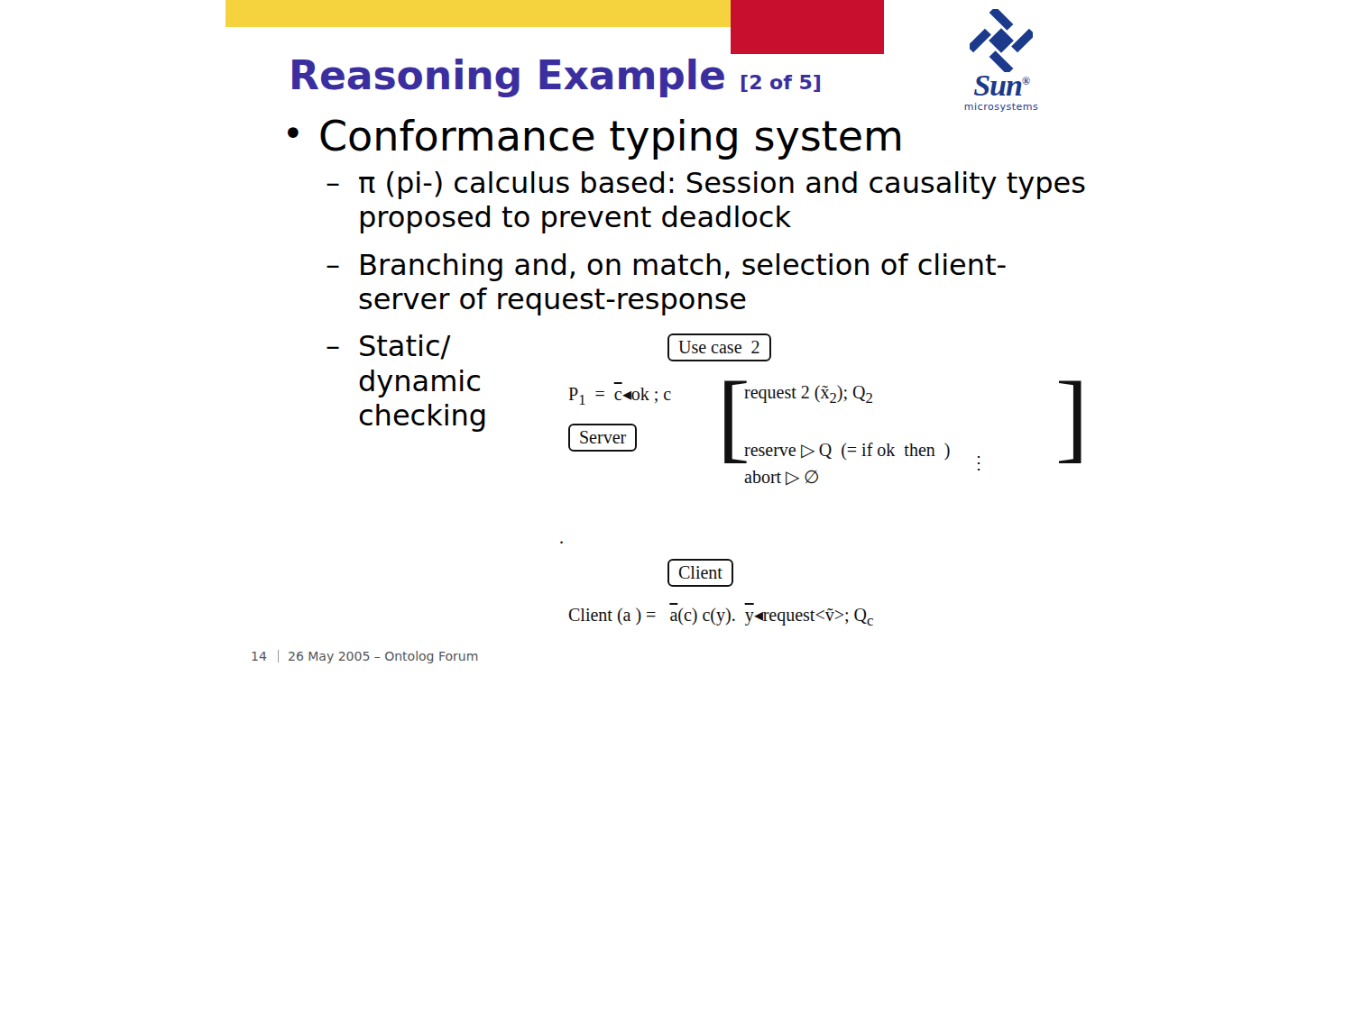Sun®
microsystems
Reasoning Example [2 of 5]
Conformance typing system
π (pi-) calculus based: Session and causality types proposed to prevent deadlock
Branching and, on match, selection of client-server of request-response
Static/ dynamic checking
Use case 2
P1 = c◂ok ; c
Server
[
request 2 (x̃2); Q2
⋮
reserve ▷ Q (= if ok then )
abort ▷ ∅
]
.
Client
Client (a ) = a(c) c(y). y◂request<ṽ>; Qc
14 26 May 2005 – Ontolog Forum